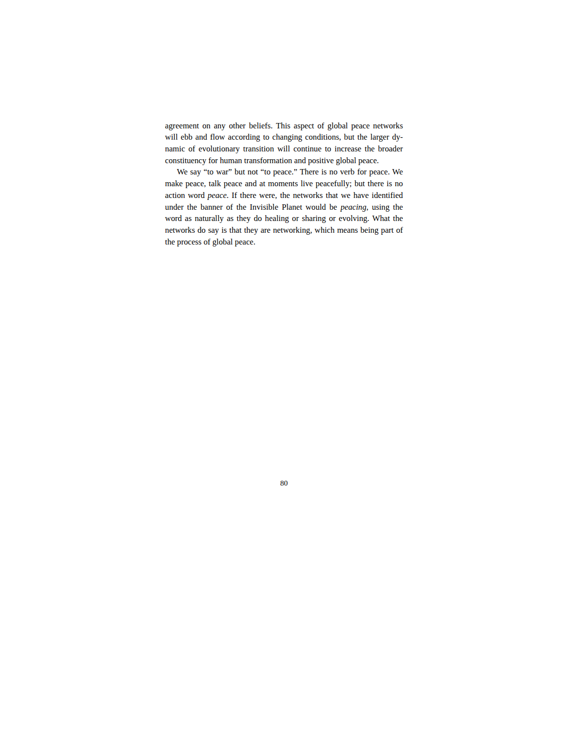agreement on any other beliefs. This aspect of global peace networks will ebb and flow according to changing conditions, but the larger dynamic of evolutionary transition will continue to increase the broader constituency for human transformation and positive global peace.
We say “to war” but not “to peace.” There is no verb for peace. We make peace, talk peace and at moments live peacefully; but there is no action word peace. If there were, the networks that we have identified under the banner of the Invisible Planet would be peacing, using the word as naturally as they do healing or sharing or evolving. What the networks do say is that they are networking, which means being part of the process of global peace.
80